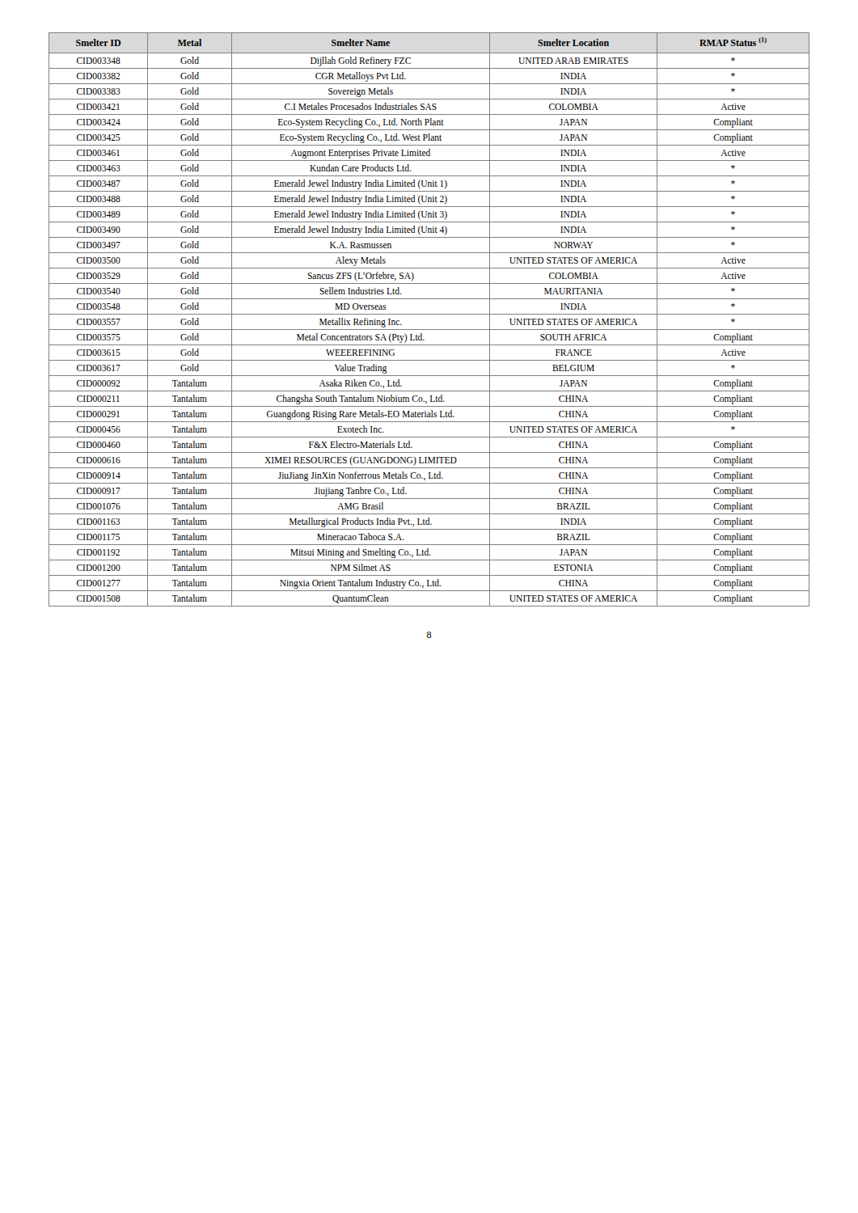| Smelter ID | Metal | Smelter Name | Smelter Location | RMAP Status (1) |
| --- | --- | --- | --- | --- |
| CID003348 | Gold | Dijllah Gold Refinery FZC | UNITED ARAB EMIRATES | * |
| CID003382 | Gold | CGR Metalloys Pvt Ltd. | INDIA | * |
| CID003383 | Gold | Sovereign Metals | INDIA | * |
| CID003421 | Gold | C.I Metales Procesados Industriales SAS | COLOMBIA | Active |
| CID003424 | Gold | Eco-System Recycling Co., Ltd. North Plant | JAPAN | Compliant |
| CID003425 | Gold | Eco-System Recycling Co., Ltd. West Plant | JAPAN | Compliant |
| CID003461 | Gold | Augmont Enterprises Private Limited | INDIA | Active |
| CID003463 | Gold | Kundan Care Products Ltd. | INDIA | * |
| CID003487 | Gold | Emerald Jewel Industry India Limited (Unit 1) | INDIA | * |
| CID003488 | Gold | Emerald Jewel Industry India Limited (Unit 2) | INDIA | * |
| CID003489 | Gold | Emerald Jewel Industry India Limited (Unit 3) | INDIA | * |
| CID003490 | Gold | Emerald Jewel Industry India Limited (Unit 4) | INDIA | * |
| CID003497 | Gold | K.A. Rasmussen | NORWAY | * |
| CID003500 | Gold | Alexy Metals | UNITED STATES OF AMERICA | Active |
| CID003529 | Gold | Sancus ZFS (L’Orfebre, SA) | COLOMBIA | Active |
| CID003540 | Gold | Sellem Industries Ltd. | MAURITANIA | * |
| CID003548 | Gold | MD Overseas | INDIA | * |
| CID003557 | Gold | Metallix Refining Inc. | UNITED STATES OF AMERICA | * |
| CID003575 | Gold | Metal Concentrators SA (Pty) Ltd. | SOUTH AFRICA | Compliant |
| CID003615 | Gold | WEEEREFINING | FRANCE | Active |
| CID003617 | Gold | Value Trading | BELGIUM | * |
| CID000092 | Tantalum | Asaka Riken Co., Ltd. | JAPAN | Compliant |
| CID000211 | Tantalum | Changsha South Tantalum Niobium Co., Ltd. | CHINA | Compliant |
| CID000291 | Tantalum | Guangdong Rising Rare Metals-EO Materials Ltd. | CHINA | Compliant |
| CID000456 | Tantalum | Exotech Inc. | UNITED STATES OF AMERICA | * |
| CID000460 | Tantalum | F&X Electro-Materials Ltd. | CHINA | Compliant |
| CID000616 | Tantalum | XIMEI RESOURCES (GUANGDONG) LIMITED | CHINA | Compliant |
| CID000914 | Tantalum | JiuJiang JinXin Nonferrous Metals Co., Ltd. | CHINA | Compliant |
| CID000917 | Tantalum | Jiujiang Tanbre Co., Ltd. | CHINA | Compliant |
| CID001076 | Tantalum | AMG Brasil | BRAZIL | Compliant |
| CID001163 | Tantalum | Metallurgical Products India Pvt., Ltd. | INDIA | Compliant |
| CID001175 | Tantalum | Mineracao Taboca S.A. | BRAZIL | Compliant |
| CID001192 | Tantalum | Mitsui Mining and Smelting Co., Ltd. | JAPAN | Compliant |
| CID001200 | Tantalum | NPM Silmet AS | ESTONIA | Compliant |
| CID001277 | Tantalum | Ningxia Orient Tantalum Industry Co., Ltd. | CHINA | Compliant |
| CID001508 | Tantalum | QuantumClean | UNITED STATES OF AMERICA | Compliant |
8